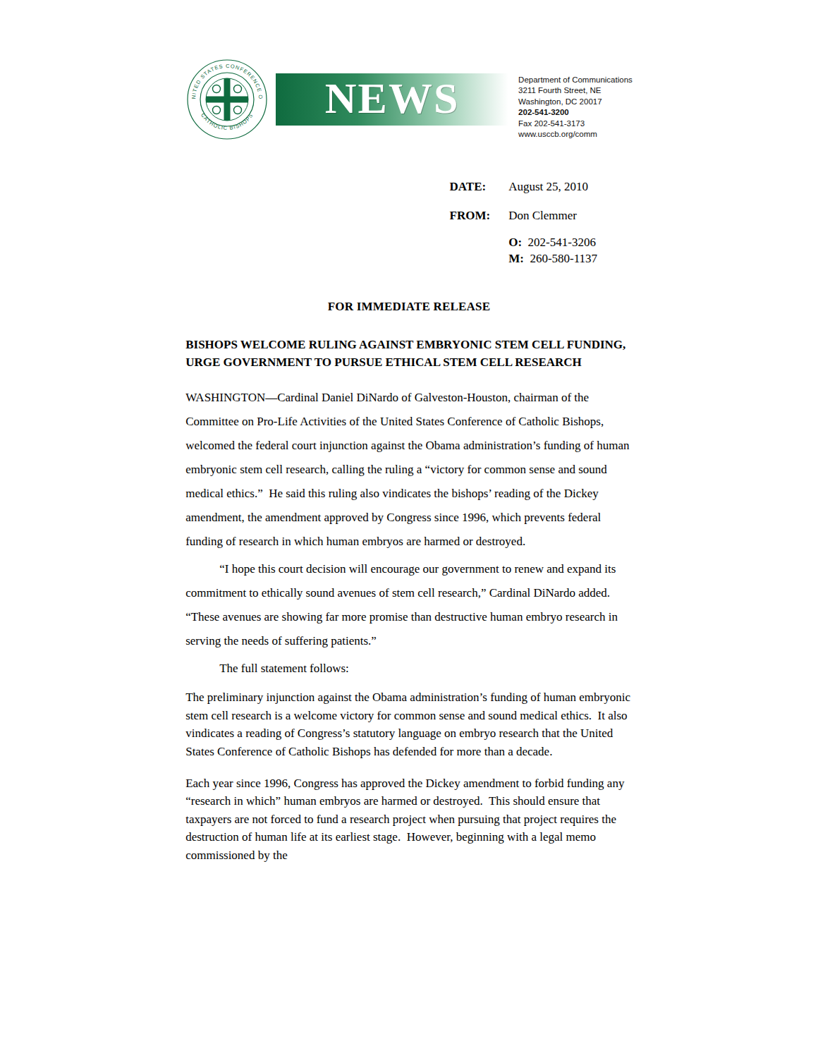UNITED STATES CONFERENCE OF CATHOLIC BISHOPS
NEWS
Department of Communications
3211 Fourth Street, NE
Washington, DC 20017
202-541-3200
Fax 202-541-3173
www.usccb.org/comm
| DATE: | August 25, 2010 |
| FROM: | Don Clemmer |
| | O: 202-541-3206 M: 260-580-1137 |
FOR IMMEDIATE RELEASE
Bishops welcome ruling against embryonic stem cell funding, urge government to pursue ethical stem cell research
WASHINGTON—Cardinal Daniel DiNardo of Galveston-Houston, chairman of the Committee on Pro-Life Activities of the United States Conference of Catholic Bishops, welcomed the federal court injunction against the Obama administration’s funding of human embryonic stem cell research, calling the ruling a “victory for common sense and sound medical ethics.” He said this ruling also vindicates the bishops’ reading of the Dickey amendment, the amendment approved by Congress since 1996, which prevents federal funding of research in which human embryos are harmed or destroyed.
“I hope this court decision will encourage our government to renew and expand its commitment to ethically sound avenues of stem cell research,” Cardinal DiNardo added. “These avenues are showing far more promise than destructive human embryo research in serving the needs of suffering patients.”
The full statement follows:
The preliminary injunction against the Obama administration’s funding of human embryonic stem cell research is a welcome victory for common sense and sound medical ethics. It also vindicates a reading of Congress’s statutory language on embryo research that the United States Conference of Catholic Bishops has defended for more than a decade.
Each year since 1996, Congress has approved the Dickey amendment to forbid funding any “research in which” human embryos are harmed or destroyed. This should ensure that taxpayers are not forced to fund a research project when pursuing that project requires the destruction of human life at its earliest stage. However, beginning with a legal memo commissioned by the